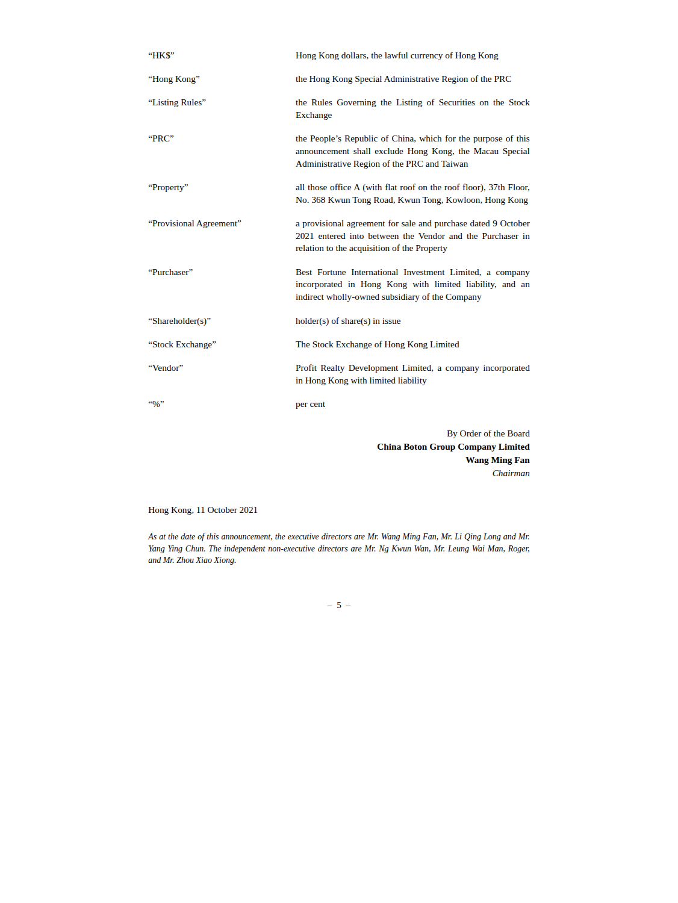| “HK$” | Hong Kong dollars, the lawful currency of Hong Kong |
| “Hong Kong” | the Hong Kong Special Administrative Region of the PRC |
| “Listing Rules” | the Rules Governing the Listing of Securities on the Stock Exchange |
| “PRC” | the People’s Republic of China, which for the purpose of this announcement shall exclude Hong Kong, the Macau Special Administrative Region of the PRC and Taiwan |
| “Property” | all those office A (with flat roof on the roof floor), 37th Floor, No. 368 Kwun Tong Road, Kwun Tong, Kowloon, Hong Kong |
| “Provisional Agreement” | a provisional agreement for sale and purchase dated 9 October 2021 entered into between the Vendor and the Purchaser in relation to the acquisition of the Property |
| “Purchaser” | Best Fortune International Investment Limited, a company incorporated in Hong Kong with limited liability, and an indirect wholly-owned subsidiary of the Company |
| “Shareholder(s)” | holder(s) of share(s) in issue |
| “Stock Exchange” | The Stock Exchange of Hong Kong Limited |
| “Vendor” | Profit Realty Development Limited, a company incorporated in Hong Kong with limited liability |
| “%” | per cent |
By Order of the Board
China Boton Group Company Limited
Wang Ming Fan
Chairman
Hong Kong, 11 October 2021
As at the date of this announcement, the executive directors are Mr. Wang Ming Fan, Mr. Li Qing Long and Mr. Yang Ying Chun. The independent non-executive directors are Mr. Ng Kwun Wan, Mr. Leung Wai Man, Roger, and Mr. Zhou Xiao Xiong.
– 5 –